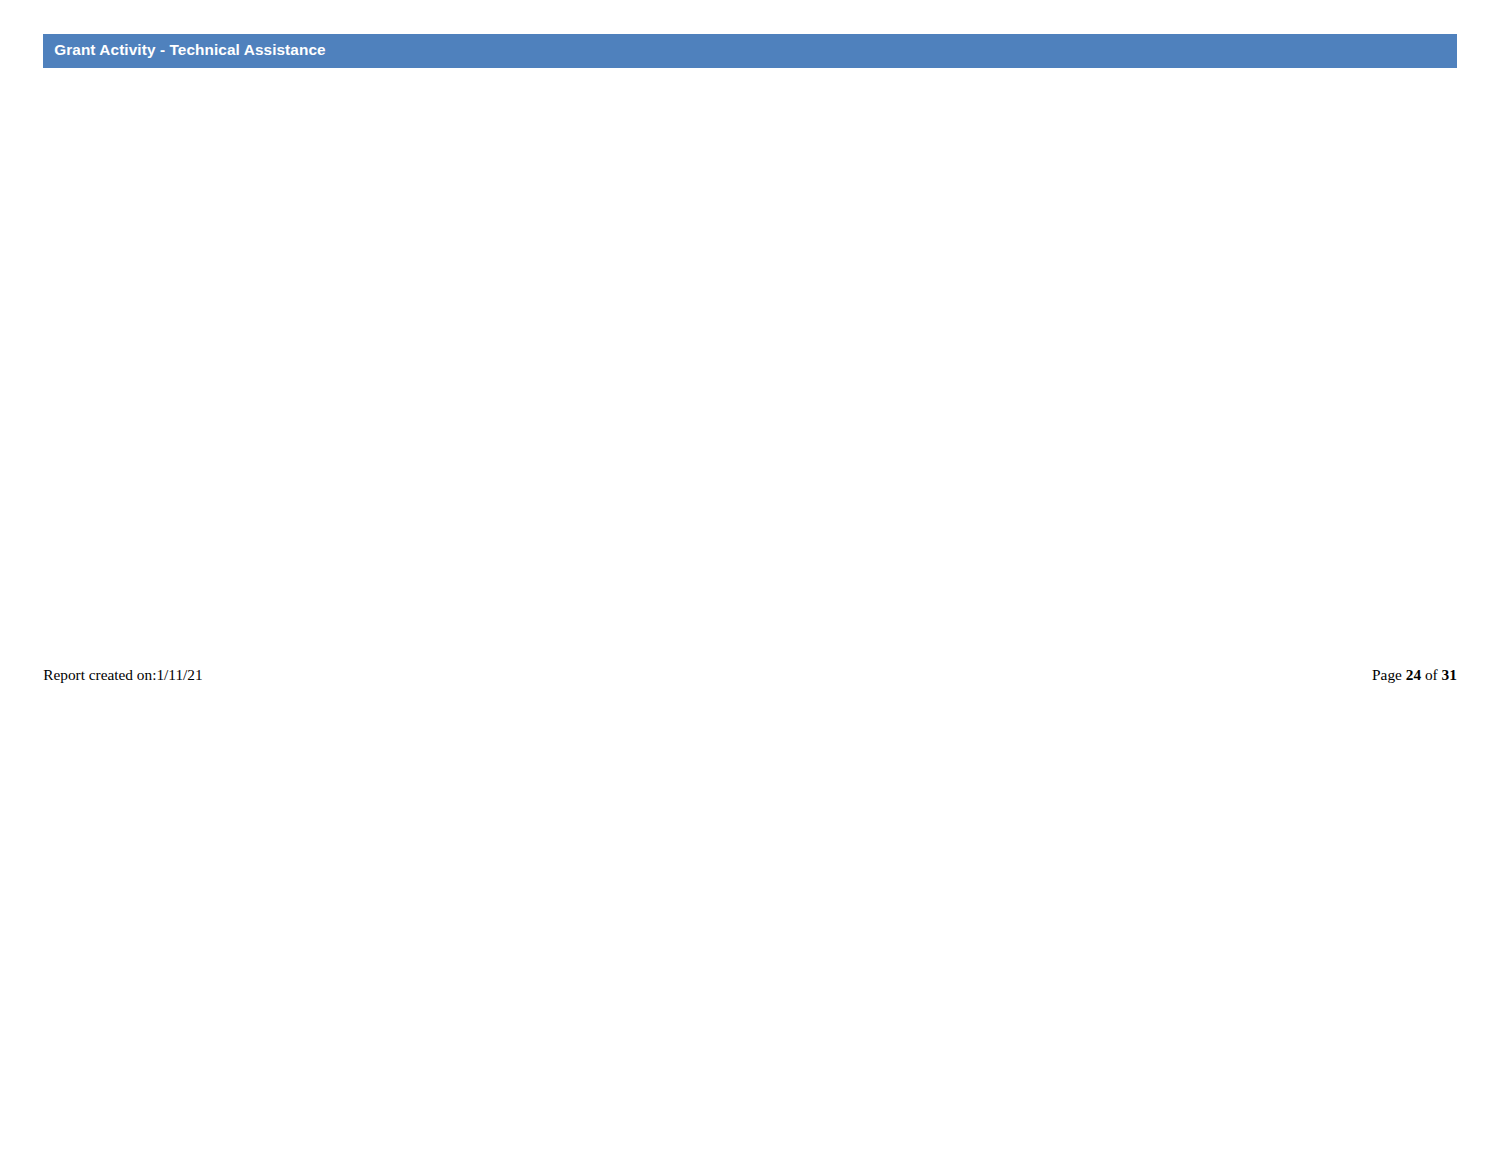Grant Activity - Technical Assistance
Report created on:1/11/21
Page 24 of 31